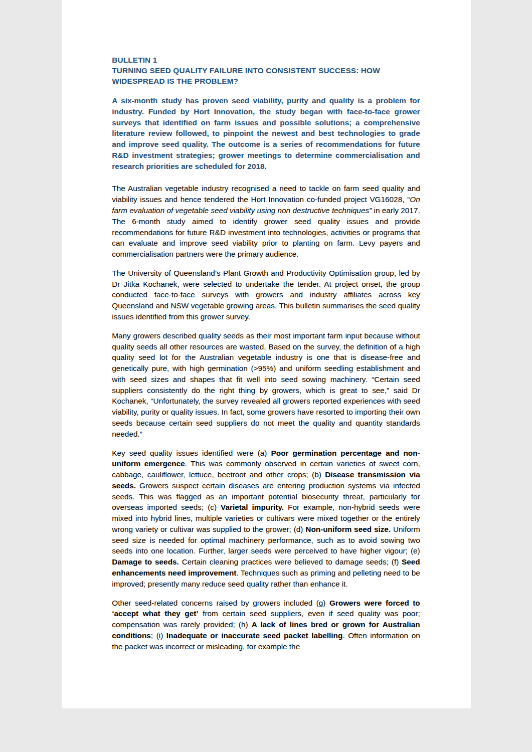Bulletin 1 Turning seed quality failure into consistent success: how widespread is the problem?
A six-month study has proven seed viability, purity and quality is a problem for industry. Funded by Hort Innovation, the study began with face-to-face grower surveys that identified on farm issues and possible solutions; a comprehensive literature review followed, to pinpoint the newest and best technologies to grade and improve seed quality. The outcome is a series of recommendations for future R&D investment strategies; grower meetings to determine commercialisation and research priorities are scheduled for 2018.
The Australian vegetable industry recognised a need to tackle on farm seed quality and viability issues and hence tendered the Hort Innovation co-funded project VG16028, “On farm evaluation of vegetable seed viability using non destructive techniques” in early 2017. The 6-month study aimed to identify grower seed quality issues and provide recommendations for future R&D investment into technologies, activities or programs that can evaluate and improve seed viability prior to planting on farm. Levy payers and commercialisation partners were the primary audience.
The University of Queensland’s Plant Growth and Productivity Optimisation group, led by Dr Jitka Kochanek, were selected to undertake the tender. At project onset, the group conducted face-to-face surveys with growers and industry affiliates across key Queensland and NSW vegetable growing areas. This bulletin summarises the seed quality issues identified from this grower survey.
Many growers described quality seeds as their most important farm input because without quality seeds all other resources are wasted. Based on the survey, the definition of a high quality seed lot for the Australian vegetable industry is one that is disease-free and genetically pure, with high germination (>95%) and uniform seedling establishment and with seed sizes and shapes that fit well into seed sowing machinery. “Certain seed suppliers consistently do the right thing by growers, which is great to see,” said Dr Kochanek, “Unfortunately, the survey revealed all growers reported experiences with seed viability, purity or quality issues. In fact, some growers have resorted to importing their own seeds because certain seed suppliers do not meet the quality and quantity standards needed.”
Key seed quality issues identified were (a) Poor germination percentage and non-uniform emergence. This was commonly observed in certain varieties of sweet corn, cabbage, cauliflower, lettuce, beetroot and other crops; (b) Disease transmission via seeds. Growers suspect certain diseases are entering production systems via infected seeds. This was flagged as an important potential biosecurity threat, particularly for overseas imported seeds; (c) Varietal impurity. For example, non-hybrid seeds were mixed into hybrid lines, multiple varieties or cultivars were mixed together or the entirely wrong variety or cultivar was supplied to the grower; (d) Non-uniform seed size. Uniform seed size is needed for optimal machinery performance, such as to avoid sowing two seeds into one location. Further, larger seeds were perceived to have higher vigour; (e) Damage to seeds. Certain cleaning practices were believed to damage seeds; (f) Seed enhancements need improvement. Techniques such as priming and pelleting need to be improved; presently many reduce seed quality rather than enhance it.
Other seed-related concerns raised by growers included (g) Growers were forced to ‘accept what they get’ from certain seed suppliers, even if seed quality was poor; compensation was rarely provided; (h) A lack of lines bred or grown for Australian conditions; (i) Inadequate or inaccurate seed packet labelling. Often information on the packet was incorrect or misleading, for example the